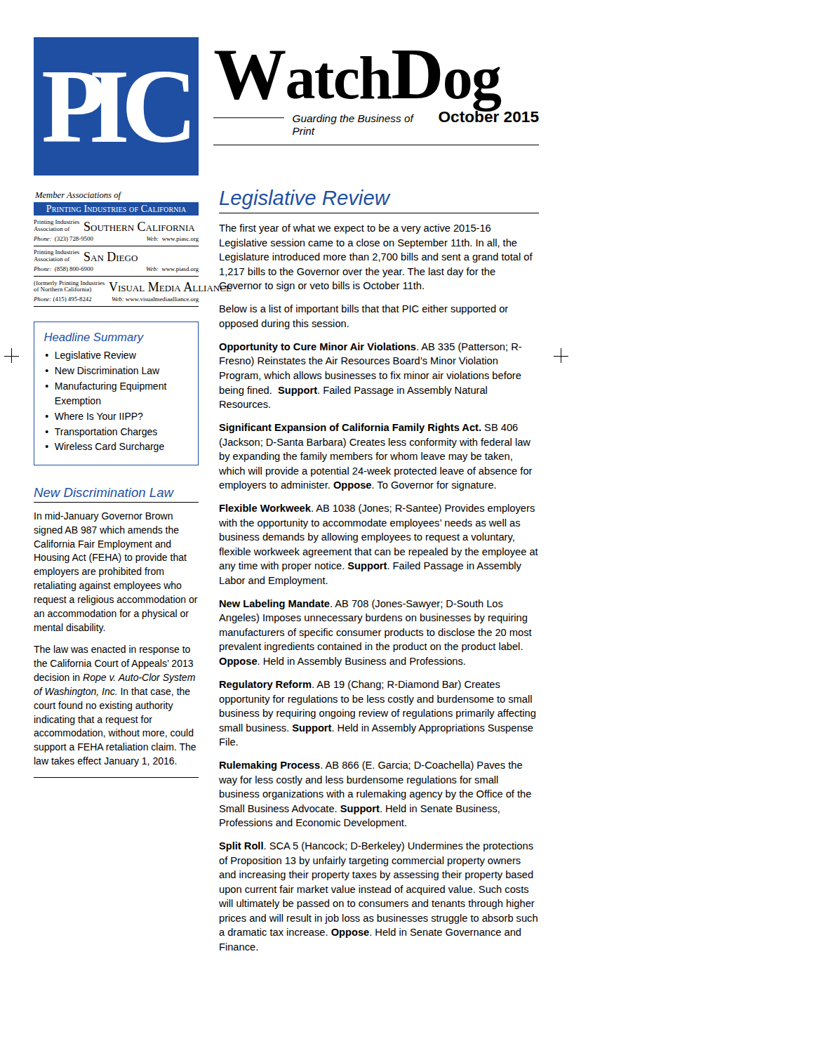PIC
WatchDog
Guarding the Business of Print
October 2015
Member Associations of
Printing Industries of California
Printing Industries
Association of
Southern California
Phone: (323) 728-9500
Web: www.piasc.org
Printing Industries
Association of
San Diego
Phone: (858) 800-6900
Web: www.piasd.org
(formerly Printing Industries
of Northern California)
Visual Media Alliance
Phone: (415) 495-8242
Web: www.visualmediaalliance.org
Headline Summary
Legislative Review
New Discrimination Law
Manufacturing Equipment
Exemption
Where Is Your IIPP?
Transportation Charges
Wireless Card Surcharge
New Discrimination Law
In mid-January Governor Brown signed AB 987 which amends the California Fair Employment and Housing Act (FEHA) to provide that employers are prohibited from retaliating against employees who request a religious accommodation or an accommodation for a physical or mental disability.
The law was enacted in response to the California Court of Appeals’ 2013 decision in Rope v. Auto-Clor System of Washington, Inc. In that case, the court found no existing authority indicating that a request for accommodation, without more, could support a FEHA retaliation claim. The law takes effect January 1, 2016.
Legislative Review
The first year of what we expect to be a very active 2015-16 Legislative session came to a close on September 11th. In all, the Legislature introduced more than 2,700 bills and sent a grand total of 1,217 bills to the Governor over the year. The last day for the Governor to sign or veto bills is October 11th.
Below is a list of important bills that that PIC either supported or opposed during this session.
Opportunity to Cure Minor Air Violations. AB 335 (Patterson; R-Fresno) Reinstates the Air Resources Board’s Minor Violation Program, which allows businesses to fix minor air violations before being fined. Support. Failed Passage in Assembly Natural Resources.
Significant Expansion of California Family Rights Act. SB 406 (Jackson; D-Santa Barbara) Creates less conformity with federal law by expanding the family members for whom leave may be taken, which will provide a potential 24-week protected leave of absence for employers to administer. Oppose. To Governor for signature.
Flexible Workweek. AB 1038 (Jones; R-Santee) Provides employers with the opportunity to accommodate employees’ needs as well as business demands by allowing employees to request a voluntary, flexible workweek agreement that can be repealed by the employee at any time with proper notice. Support. Failed Passage in Assembly Labor and Employment.
New Labeling Mandate. AB 708 (Jones-Sawyer; D-South Los Angeles) Imposes unnecessary burdens on businesses by requiring manufacturers of specific consumer products to disclose the 20 most prevalent ingredients contained in the product on the product label. Oppose. Held in Assembly Business and Professions.
Regulatory Reform. AB 19 (Chang; R-Diamond Bar) Creates opportunity for regulations to be less costly and burdensome to small business by requiring ongoing review of regulations primarily affecting small business. Support. Held in Assembly Appropriations Suspense File.
Rulemaking Process. AB 866 (E. Garcia; D-Coachella) Paves the way for less costly and less burdensome regulations for small business organizations with a rulemaking agency by the Office of the Small Business Advocate. Support. Held in Senate Business, Professions and Economic Development.
Split Roll. SCA 5 (Hancock; D-Berkeley) Undermines the protections of Proposition 13 by unfairly targeting commercial property owners and increasing their property taxes by assessing their property based upon current fair market value instead of acquired value. Such costs will ultimately be passed on to consumers and tenants through higher prices and will result in job loss as businesses struggle to absorb such a dramatic tax increase. Oppose. Held in Senate Governance and Finance.